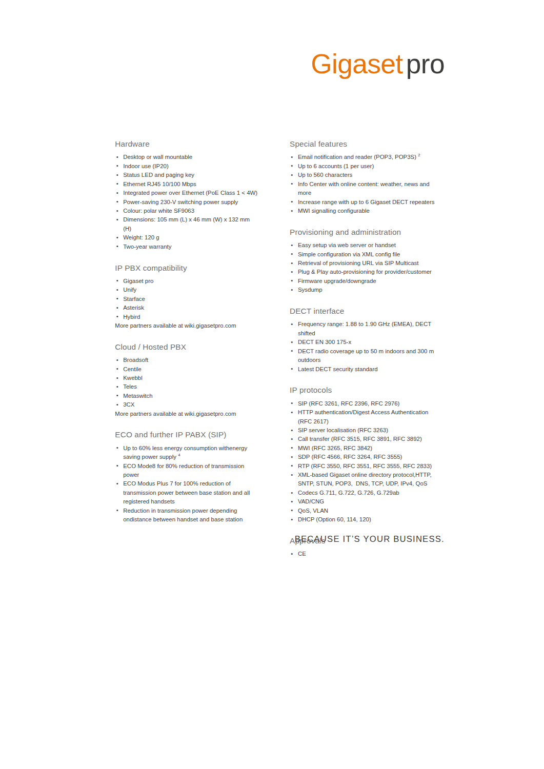Gigaset pro
Hardware
Desktop or wall mountable
Indoor use (IP20)
Status LED and paging key
Ethernet RJ45 10/100 Mbps
Integrated power over Ethernet (PoE Class 1 < 4W)
Power-saving 230-V switching power supply
Colour: polar white SF9063
Dimensions: 105 mm (L) x 46 mm (W) x 132 mm (H)
Weight: 120 g
Two-year warranty
IP PBX compatibility
Gigaset pro
Unify
Starface
Asterisk
Hybird
More partners available at wiki.gigasetpro.com
Cloud / Hosted PBX
Broadsoft
Centile
Kwebbl
Teles
Metaswitch
3CX
More partners available at wiki.gigasetpro.com
ECO and further IP PABX (SIP)
Up to 60% less energy consumption withenergy saving power supply 4
ECO Mode8 for 80% reduction of transmission power
ECO Modus Plus 7 for 100% reduction of transmission power between base station and all registered handsets
Reduction in transmission power depending ondistance between handset and base station
Special features
Email notification and reader (POP3, POP3S) 2
Up to 6 accounts (1 per user)
Up to 560 characters
Info Center with online content: weather, news and more
Increase range with up to 6 Gigaset DECT repeaters
MWI signalling configurable
Provisioning and administration
Easy setup via web server or handset
Simple configuration via XML config file
Retrieval of provisioning URL via SIP Multicast
Plug & Play auto-provisioning for provider/customer
Firmware upgrade/downgrade
Sysdump
DECT interface
Frequency range: 1.88 to 1.90 GHz (EMEA), DECT shifted
DECT EN 300 175-x
DECT radio coverage up to 50 m indoors and 300 m outdoors
Latest DECT security standard
IP protocols
SIP (RFC 3261, RFC 2396, RFC 2976)
HTTP authentication/Digest Access Authentication (RFC 2617)
SIP server localisation (RFC 3263)
Call transfer (RFC 3515, RFC 3891, RFC 3892)
MWI (RFC 3265, RFC 3842)
SDP (RFC 4566, RFC 3264, RFC 3555)
RTP (RFC 3550, RFC 3551, RFC 3555, RFC 2833)
XML-based Gigaset online directory protocol,HTTP, SNTP, STUN, POP3, DNS, TCP, UDP, IPv4, QoS
Codecs G.711, G.722, G.726, G.729ab
VAD/CNG
QoS, VLAN
DHCP (Option 60, 114, 120)
Approvals
CE
BECAUSE IT’S YOUR BUSINESS.